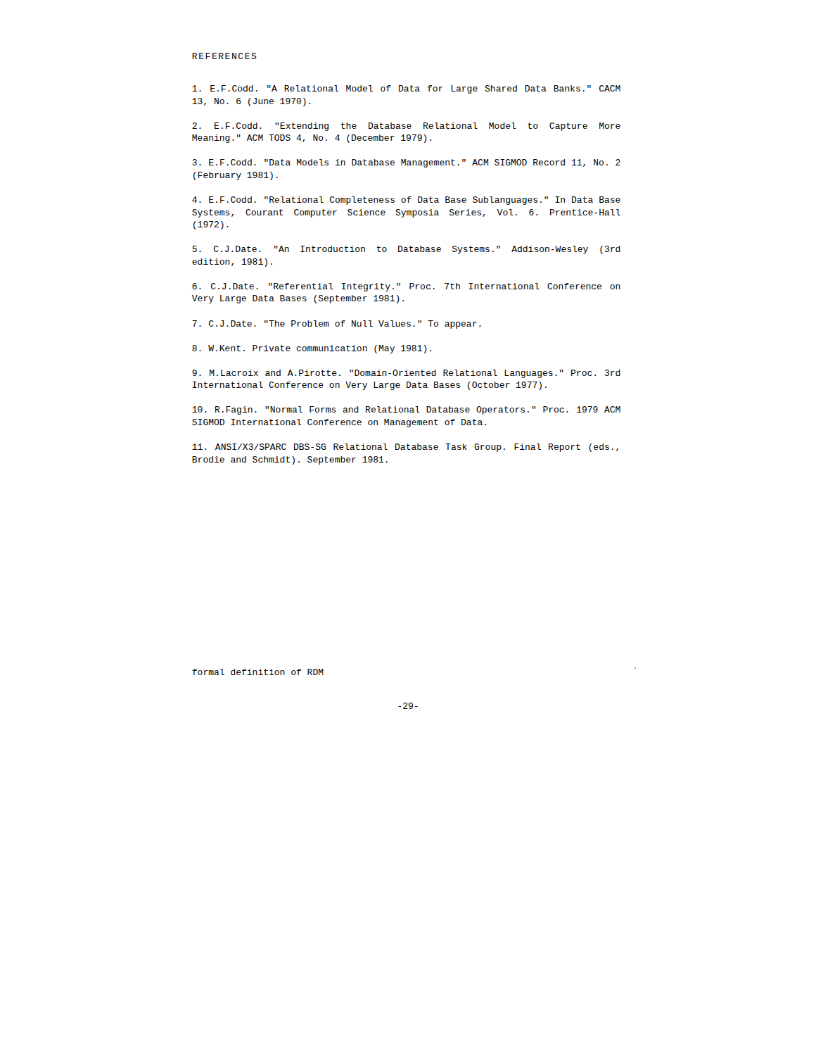REFERENCES
1. E.F.Codd. "A Relational Model of Data for Large Shared Data Banks." CACM 13, No. 6 (June 1970).
2. E.F.Codd. "Extending the Database Relational Model to Capture More Meaning." ACM TODS 4, No. 4 (December 1979).
3. E.F.Codd. "Data Models in Database Management." ACM SIGMOD Record 11, No. 2 (February 1981).
4. E.F.Codd. "Relational Completeness of Data Base Sublanguages." In Data Base Systems, Courant Computer Science Symposia Series, Vol. 6. Prentice-Hall (1972).
5. C.J.Date. "An Introduction to Database Systems." Addison-Wesley (3rd edition, 1981).
6. C.J.Date. "Referential Integrity." Proc. 7th International Conference on Very Large Data Bases (September 1981).
7. C.J.Date. "The Problem of Null Values." To appear.
8. W.Kent. Private communication (May 1981).
9. M.Lacroix and A.Pirotte. "Domain-Oriented Relational Languages." Proc. 3rd International Conference on Very Large Data Bases (October 1977).
10. R.Fagin. "Normal Forms and Relational Database Operators." Proc. 1979 ACM SIGMOD International Conference on Management of Data.
11. ANSI/X3/SPARC DBS-SG Relational Database Task Group. Final Report (eds., Brodie and Schmidt). September 1981.
formal definition of RDM
.
-29-